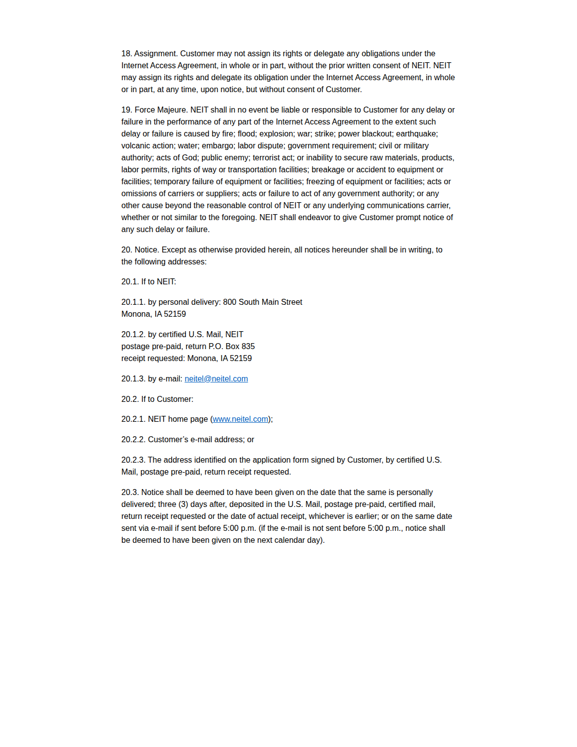18. Assignment. Customer may not assign its rights or delegate any obligations under the Internet Access Agreement, in whole or in part, without the prior written consent of NEIT. NEIT may assign its rights and delegate its obligation under the Internet Access Agreement, in whole or in part, at any time, upon notice, but without consent of Customer.
19. Force Majeure. NEIT shall in no event be liable or responsible to Customer for any delay or failure in the performance of any part of the Internet Access Agreement to the extent such delay or failure is caused by fire; flood; explosion; war; strike; power blackout; earthquake; volcanic action; water; embargo; labor dispute; government requirement; civil or military authority; acts of God; public enemy; terrorist act; or inability to secure raw materials, products, labor permits, rights of way or transportation facilities; breakage or accident to equipment or facilities; temporary failure of equipment or facilities; freezing of equipment or facilities; acts or omissions of carriers or suppliers; acts or failure to act of any government authority; or any other cause beyond the reasonable control of NEIT or any underlying communications carrier, whether or not similar to the foregoing. NEIT shall endeavor to give Customer prompt notice of any such delay or failure.
20. Notice. Except as otherwise provided herein, all notices hereunder shall be in writing, to the following addresses:
20.1. If to NEIT:
20.1.1. by personal delivery: 800 South Main Street Monona, IA 52159
20.1.2. by certified U.S. Mail, NEIT postage pre-paid, return P.O. Box 835 receipt requested: Monona, IA 52159
20.1.3. by e-mail: neitel@neitel.com
20.2. If to Customer:
20.2.1. NEIT home page (www.neitel.com);
20.2.2. Customer’s e-mail address; or
20.2.3. The address identified on the application form signed by Customer, by certified U.S. Mail, postage pre-paid, return receipt requested.
20.3. Notice shall be deemed to have been given on the date that the same is personally delivered; three (3) days after, deposited in the U.S. Mail, postage pre-paid, certified mail, return receipt requested or the date of actual receipt, whichever is earlier; or on the same date sent via e-mail if sent before 5:00 p.m. (if the e-mail is not sent before 5:00 p.m., notice shall be deemed to have been given on the next calendar day).